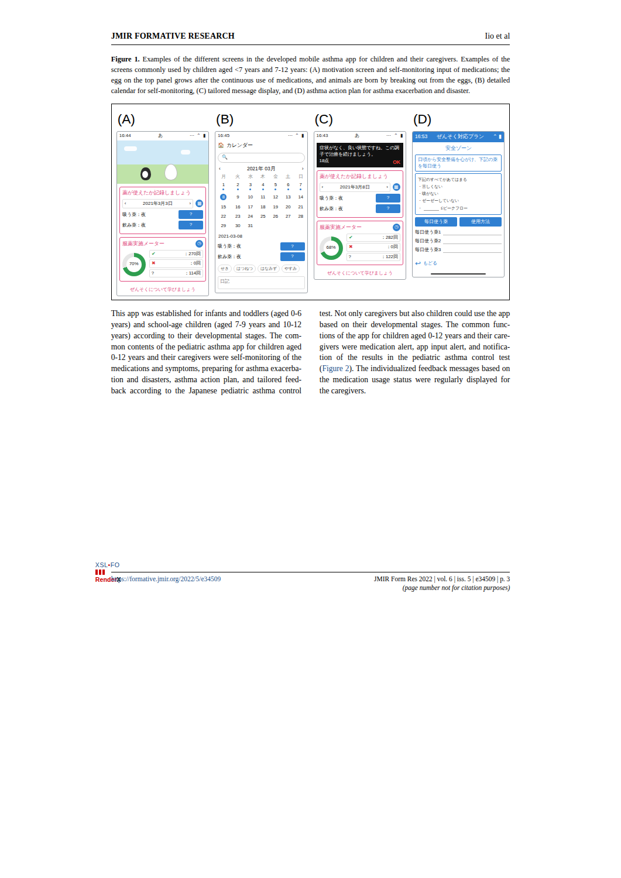JMIR Formative Research
Iio et al
Figure 1. Examples of the different screens in the developed mobile asthma app for children and their caregivers. Examples of the screens commonly used by children aged <7 years and 7-12 years: (A) motivation screen and self-monitoring input of medications; the egg on the top panel grows after the continuous use of medications, and animals are born by breaking out from the eggs, (B) detailed calendar for self-monitoring, (C) tailored message display, and (D) asthma action plan for asthma exacerbation and disaster.
(A)
16:44 あ⋯ ⌃ ▮
薬が使えたか記録しましょう
‹2021年3月3日›
▦
吸う薬：夜?
飲み薬：夜?
服薬実施メーター◷
70%
✔：270回
✖：0回
?：114回
ぜんそくについて学びましょう
(B)
16:45 ⋯ ⌃ ▮
🏠カレンダー
🔍
‹2021年 03月›
| 月 | 火 | 水 | 木 | 金 | 土 | 日 |
| --- | --- | --- | --- | --- | --- | --- |
| 1 | 2 | 3 | 4 | 5 | 6 | 7 |
| 8 | 9 | 10 | 11 | 12 | 13 | 14 |
| 15 | 16 | 17 | 18 | 19 | 20 | 21 |
| 22 | 23 | 24 | 25 | 26 | 27 | 28 |
| 29 | 30 | 31 | | | | |
2021-03-08
吸う薬：夜?
飲み薬：夜?
せき はつねつ はなみず やすみ
日記
(C)
16:43 あ⋯ ⌃ ▮
症状がなく、良い状態ですね。この調子で治療を続けましょう。
18点 OK
薬が使えたか記録しましょう
‹2021年3月8日›
▦
吸う薬：夜?
飲み薬：夜?
服薬実施メーター◷
68%
✔：282回
✖：0回
?：122回
ぜんそくについて学びましょう
(D)
16:53 ぜんそく対応プラン⌃ ▮
安全ゾーン
日頃から安全整備を心がけ、下記の薬を毎日使う
下記のすべてがあてはまる
・苦しくない
・咳がない
・ゼーゼーしていない
・ ≦ピークフロー
毎日使う薬
使用方法
毎日使う薬1
毎日使う薬2
毎日使う薬3
↩もどる
This app was established for infants and toddlers (aged 0-6 years) and school-age children (aged 7-9 years and 10-12 years) according to their developmental stages. The common contents of the pediatric asthma app for children aged 0-12 years and their caregivers were self-monitoring of the medications and symptoms, preparing for asthma exacerbation and disasters, asthma action plan, and tailored feedback according to the Japanese pediatric asthma control test. Not only caregivers but also children could use the app based on their developmental stages. The common functions of the app for children aged 0-12 years and their caregivers were medication alert, app input alert, and notification of the results in the pediatric asthma control test (Figure 2). The individualized feedback messages based on the medication usage status were regularly displayed for the caregivers.
XSL•FO
Render X
https://formative.jmir.org/2022/5/e34509
JMIR Form Res 2022 | vol. 6 | iss. 5 | e34509 | p. 3
(page number not for citation purposes)